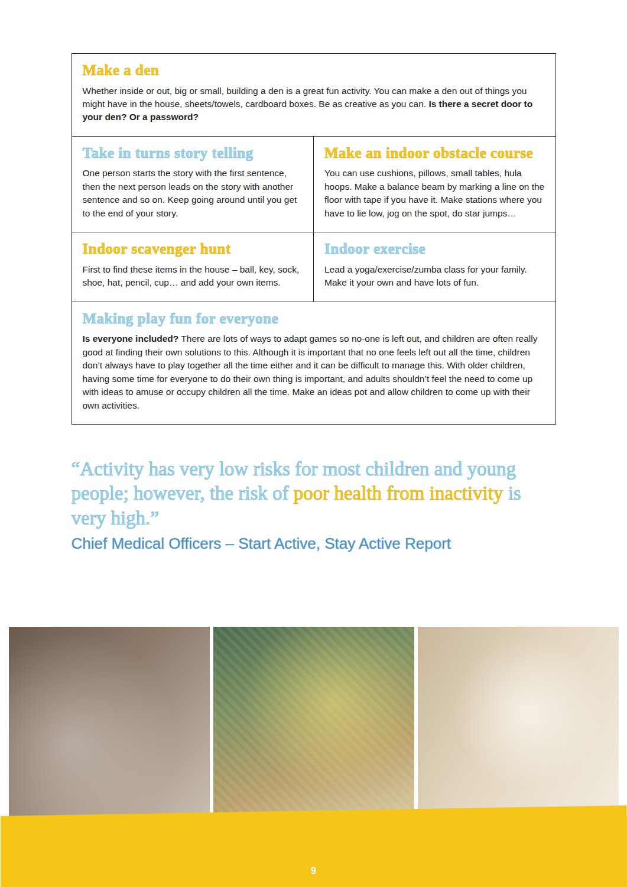| Make a den Whether inside or out, big or small, building a den is a great fun activity. You can make a den out of things you might have in the house, sheets/towels, cardboard boxes. Be as creative as you can. Is there a secret door to your den? Or a password? |
| Take in turns story telling One person starts the story with the first sentence, then the next person leads on the story with another sentence and so on. Keep going around until you get to the end of your story. | Make an indoor obstacle course You can use cushions, pillows, small tables, hula hoops. Make a balance beam by marking a line on the floor with tape if you have it. Make stations where you have to lie low, jog on the spot, do star jumps… |
| Indoor scavenger hunt First to find these items in the house – ball, key, sock, shoe, hat, pencil, cup… and add your own items. | Indoor exercise Lead a yoga/exercise/zumba class for your family. Make it your own and have lots of fun. |
| Making play fun for everyone Is everyone included? There are lots of ways to adapt games so no-one is left out, and children are often really good at finding their own solutions to this. Although it is important that no one feels left out all the time, children don’t always have to play together all the time either and it can be difficult to manage this. With older children, having some time for everyone to do their own thing is important, and adults shouldn’t feel the need to come up with ideas to amuse or occupy children all the time. Make an ideas pot and allow children to come up with their own activities. |
“Activity has very low risks for most children and young people; however, the risk of poor health from inactivity is very high.”
Chief Medical Officers – Start Active, Stay Active Report
9